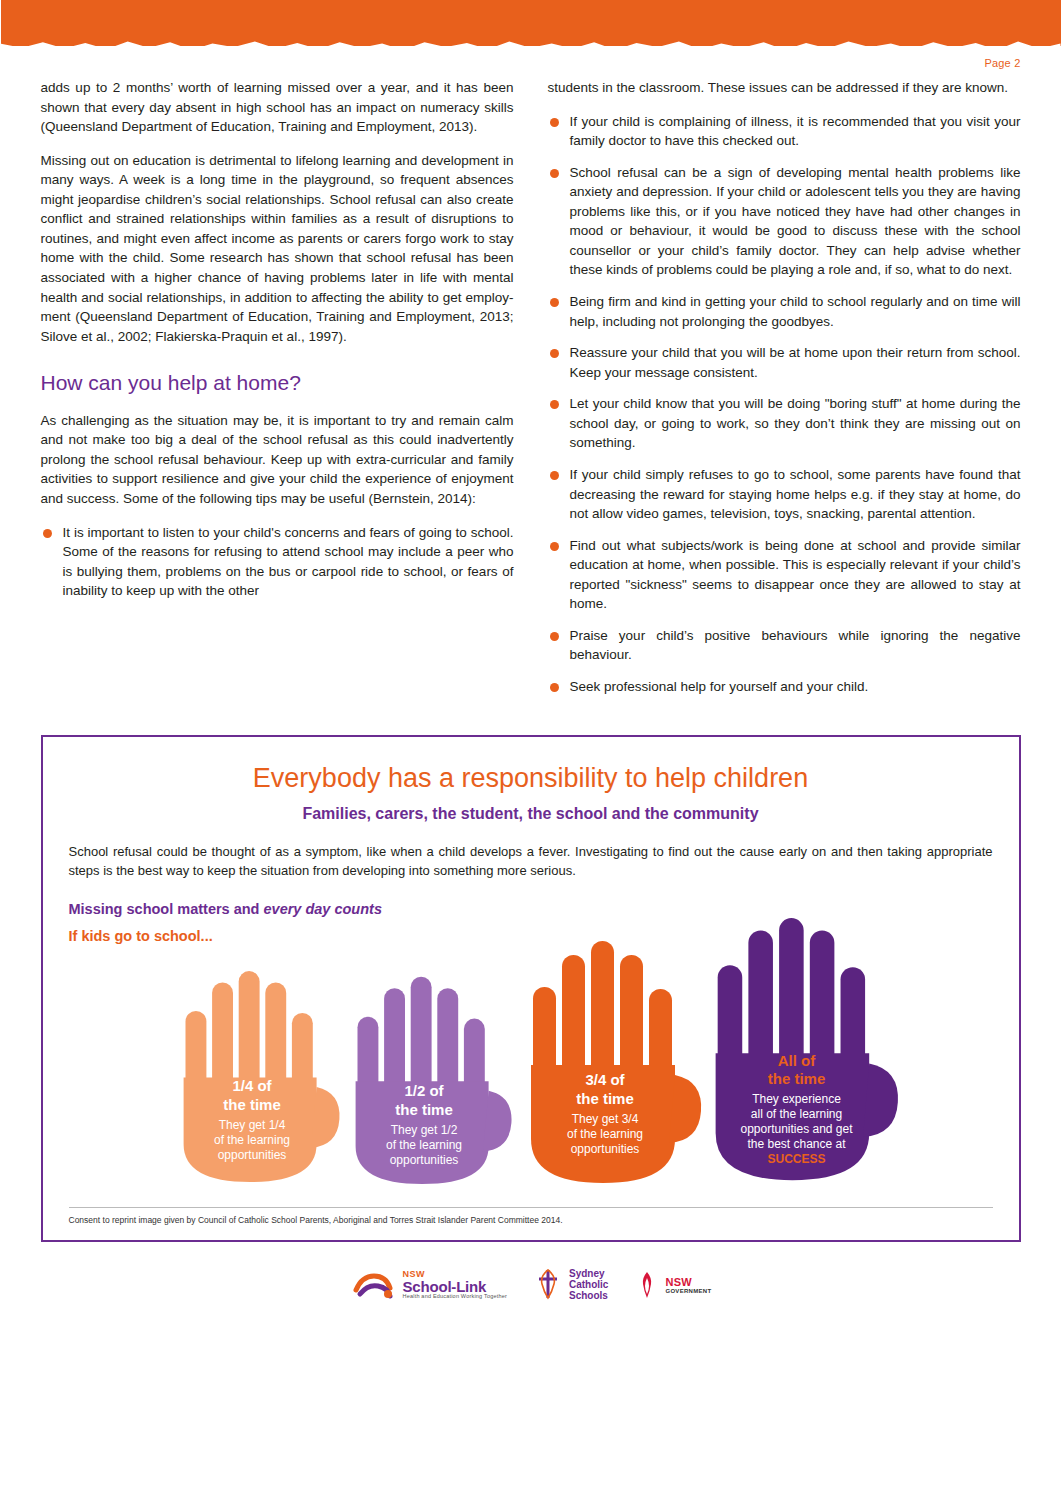Page 2
adds up to 2 months’ worth of learning missed over a year, and it has been shown that every day absent in high school has an impact on numeracy skills (Queensland Department of Education, Training and Employment, 2013).
Missing out on education is detrimental to lifelong learning and development in many ways. A week is a long time in the playground, so frequent absences might jeopardise children’s social relationships. School refusal can also create conflict and strained relationships within families as a result of disruptions to routines, and might even affect income as parents or carers forgo work to stay home with the child. Some research has shown that school refusal has been associated with a higher chance of having problems later in life with mental health and social relationships, in addition to affecting the ability to get employment (Queensland Department of Education, Training and Employment, 2013; Silove et al., 2002; Flakierska-Praquin et al., 1997).
How can you help at home?
As challenging as the situation may be, it is important to try and remain calm and not make too big a deal of the school refusal as this could inadvertently prolong the school refusal behaviour. Keep up with extra-curricular and family activities to support resilience and give your child the experience of enjoyment and success. Some of the following tips may be useful (Bernstein, 2014):
It is important to listen to your child's concerns and fears of going to school. Some of the reasons for refusing to attend school may include a peer who is bullying them, problems on the bus or carpool ride to school, or fears of inability to keep up with the other
students in the classroom. These issues can be addressed if they are known.
If your child is complaining of illness, it is recommended that you visit your family doctor to have this checked out.
School refusal can be a sign of developing mental health problems like anxiety and depression. If your child or adolescent tells you they are having problems like this, or if you have noticed they have had other changes in mood or behaviour, it would be good to discuss these with the school counsellor or your child’s family doctor. They can help advise whether these kinds of problems could be playing a role and, if so, what to do next.
Being firm and kind in getting your child to school regularly and on time will help, including not prolonging the goodbyes.
Reassure your child that you will be at home upon their return from school. Keep your message consistent.
Let your child know that you will be doing "boring stuff" at home during the school day, or going to work, so they don’t think they are missing out on something.
If your child simply refuses to go to school, some parents have found that decreasing the reward for staying home helps e.g. if they stay at home, do not allow video games, television, toys, snacking, parental attention.
Find out what subjects/work is being done at school and provide similar education at home, when possible. This is especially relevant if your child’s reported "sickness" seems to disappear once they are allowed to stay at home.
Praise your child’s positive behaviours while ignoring the negative behaviour.
Seek professional help for yourself and your child.
Everybody has a responsibility to help children
Families, carers, the student, the school and the community
School refusal could be thought of as a symptom, like when a child develops a fever. Investigating to find out the cause early on and then taking appropriate steps is the best way to keep the situation from developing into something more serious.
Missing school matters and every day counts
If kids go to school...
1/4 of
the time They get 1/4
of the learning
opportunities
1/2 of
the time They get 1/2
of the learning
opportunities
3/4 of
the time They get 3/4
of the learning
opportunities
All of
the time They experience
all of the learning
opportunities and get
the best chance at
SUCCESS
Consent to reprint image given by Council of Catholic School Parents, Aboriginal and Torres Strait Islander Parent Committee 2014.
NSWSchool-Link
Health and Education Working Together
Sydney
Catholic
Schools
NSWGOVERNMENT